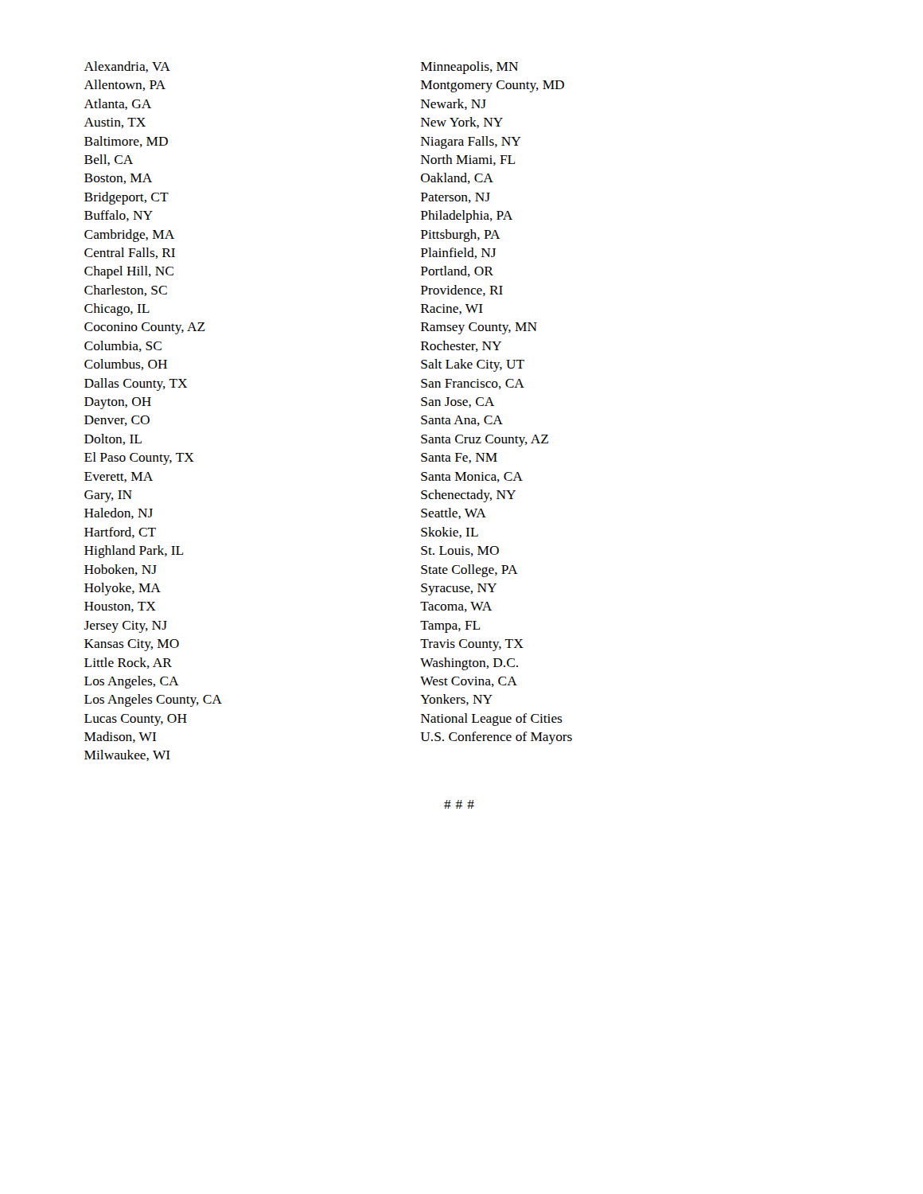Alexandria, VA
Allentown, PA
Atlanta, GA
Austin, TX
Baltimore, MD
Bell, CA
Boston, MA
Bridgeport, CT
Buffalo, NY
Cambridge, MA
Central Falls, RI
Chapel Hill, NC
Charleston, SC
Chicago, IL
Coconino County, AZ
Columbia, SC
Columbus, OH
Dallas County, TX
Dayton, OH
Denver, CO
Dolton, IL
El Paso County, TX
Everett, MA
Gary, IN
Haledon, NJ
Hartford, CT
Highland Park, IL
Hoboken, NJ
Holyoke, MA
Houston, TX
Jersey City, NJ
Kansas City, MO
Little Rock, AR
Los Angeles, CA
Los Angeles County, CA
Lucas County, OH
Madison, WI
Milwaukee, WI
Minneapolis, MN
Montgomery County, MD
Newark, NJ
New York, NY
Niagara Falls, NY
North Miami, FL
Oakland, CA
Paterson, NJ
Philadelphia, PA
Pittsburgh, PA
Plainfield, NJ
Portland, OR
Providence, RI
Racine, WI
Ramsey County, MN
Rochester, NY
Salt Lake City, UT
San Francisco, CA
San Jose, CA
Santa Ana, CA
Santa Cruz County, AZ
Santa Fe, NM
Santa Monica, CA
Schenectady, NY
Seattle, WA
Skokie, IL
St. Louis, MO
State College, PA
Syracuse, NY
Tacoma, WA
Tampa, FL
Travis County, TX
Washington, D.C.
West Covina, CA
Yonkers, NY
National League of Cities
U.S. Conference of Mayors
###